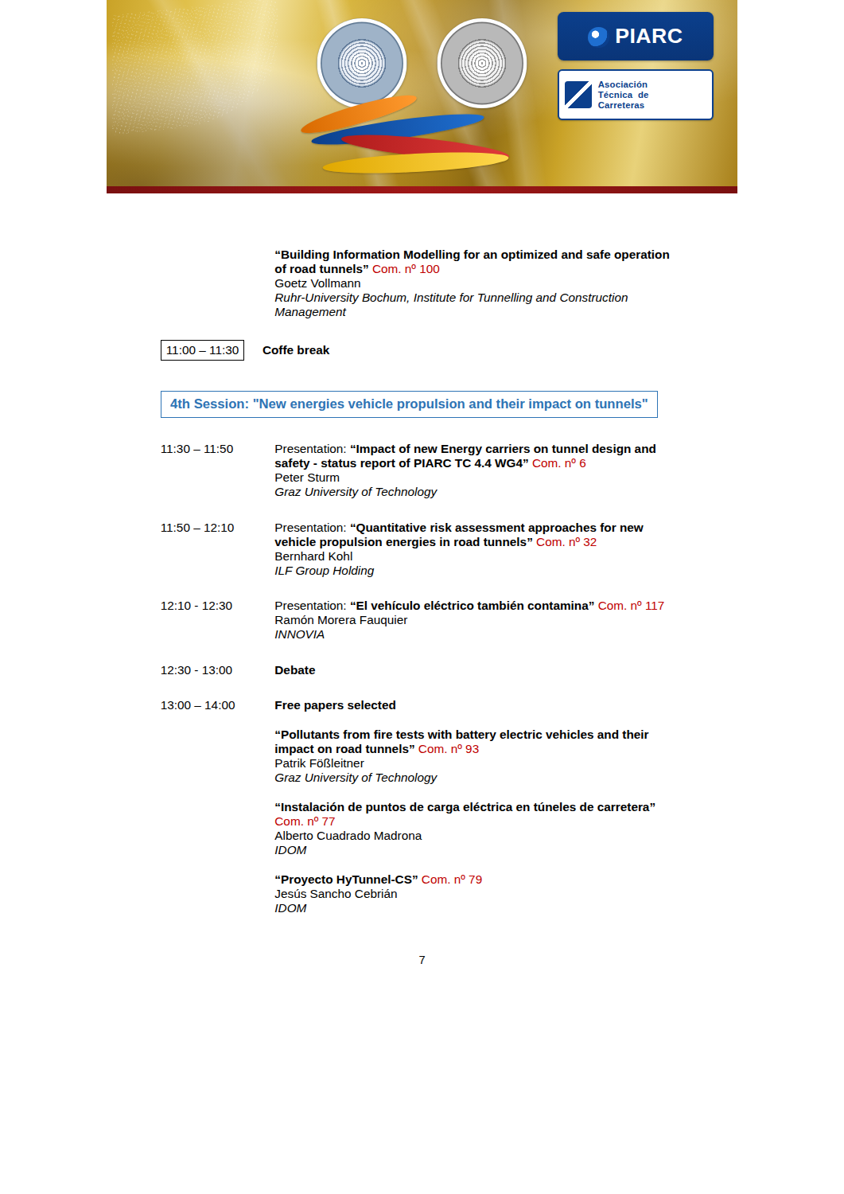PIARC
Asociación
Técnica de
Carreteras
“Building Information Modelling for an optimized and safe operation of road tunnels” Com. nº 100
Goetz Vollmann Ruhr-University Bochum, Institute for Tunnelling and Construction Management
11:00 – 11:30
Coffe break
4th Session: "New energies vehicle propulsion and their impact on tunnels"
11:30 – 11:50
Presentation: “Impact of new Energy carriers on tunnel design and safety - status report of PIARC TC 4.4 WG4” Com. nº 6
Peter Sturm Graz University of Technology
11:50 – 12:10
Presentation: “Quantitative risk assessment approaches for new vehicle propulsion energies in road tunnels” Com. nº 32
Bernhard Kohl ILF Group Holding
12:10 - 12:30
Presentation: “El vehículo eléctrico también contamina” Com. nº 117
Ramón Morera Fauquier INNOVIA
12:30 - 13:00
Debate
13:00 – 14:00
Free papers selected
“Pollutants from fire tests with battery electric vehicles and their impact on road tunnels” Com. nº 93
Patrik Fößleitner Graz University of Technology
“Instalación de puntos de carga eléctrica en túneles de carretera” Com. nº 77
Alberto Cuadrado Madrona IDOM
“Proyecto HyTunnel-CS” Com. nº 79
Jesús Sancho Cebrián IDOM
7